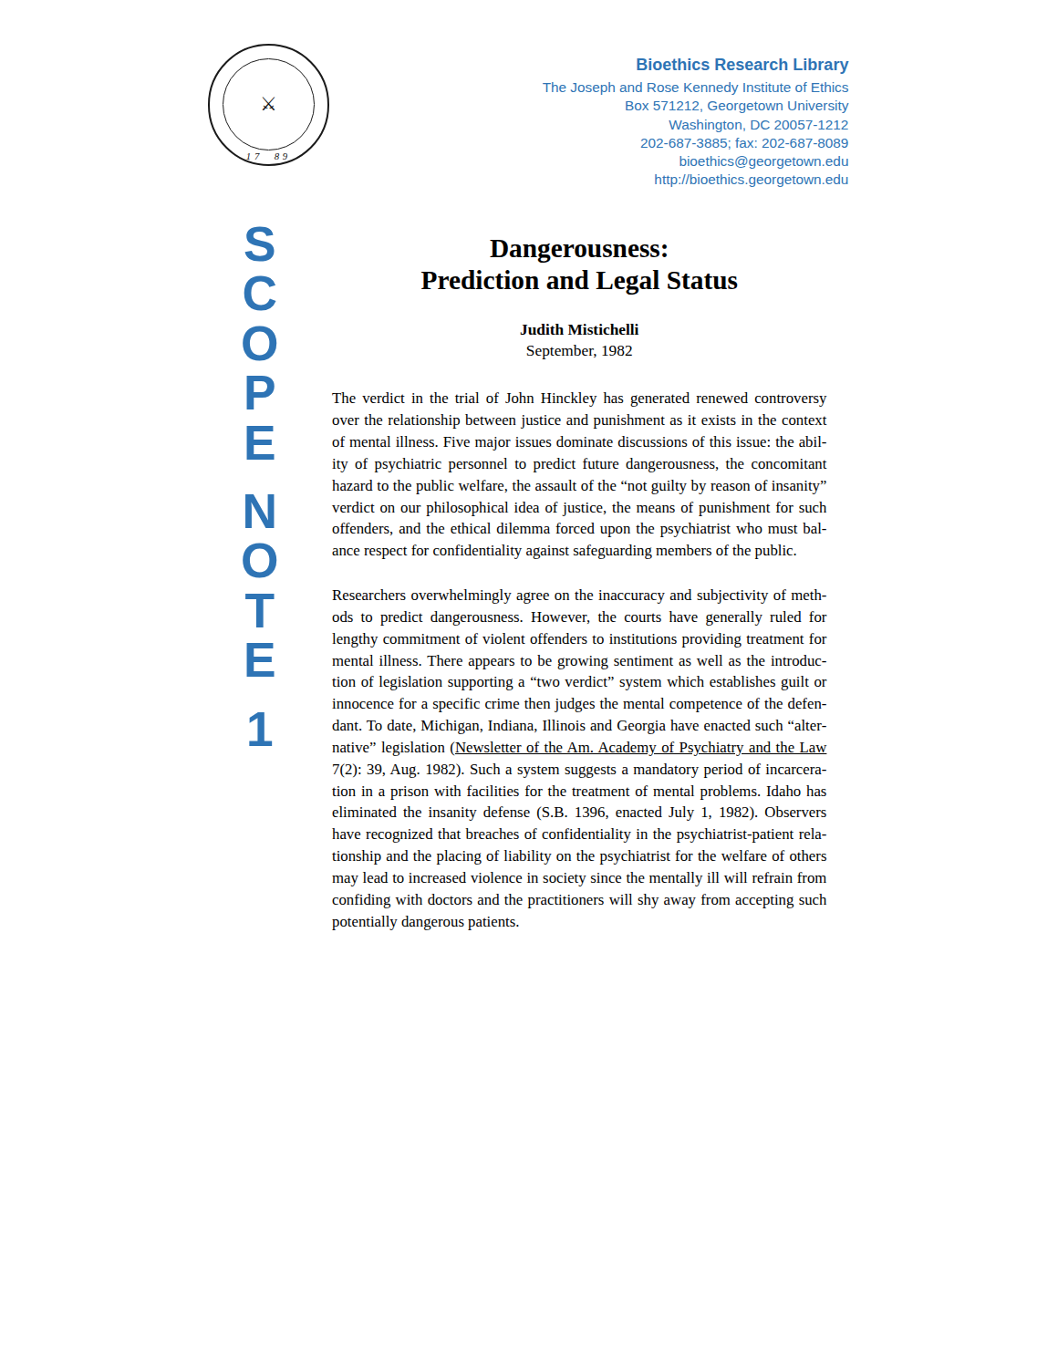⚔
17 89
Bioethics Research Library
The Joseph and Rose Kennedy Institute of Ethics
Box 571212, Georgetown University
Washington, DC 20057-1212
202-687-3885; fax: 202-687-8089
bioethics@georgetown.edu
http://bioethics.georgetown.edu
S C O P E
N O T E
1
Dangerousness:
Prediction and Legal Status
Judith Mistichelli
September, 1982
The verdict in the trial of John Hinckley has generated renewed controversy over the relationship between justice and punishment as it exists in the context of mental illness. Five major issues dominate discussions of this issue: the ability of psychiatric personnel to predict future dangerousness, the concomitant hazard to the public welfare, the assault of the “not guilty by reason of insanity” verdict on our philosophical idea of justice, the means of punishment for such offenders, and the ethical dilemma forced upon the psychiatrist who must balance respect for confidentiality against safeguarding members of the public.
Researchers overwhelmingly agree on the inaccuracy and subjectivity of methods to predict dangerousness. However, the courts have generally ruled for lengthy commitment of violent offenders to institutions providing treatment for mental illness. There appears to be growing sentiment as well as the introduction of legislation supporting a “two verdict” system which establishes guilt or innocence for a specific crime then judges the mental competence of the defendant. To date, Michigan, Indiana, Illinois and Georgia have enacted such “alternative” legislation (Newsletter of the Am. Academy of Psychiatry and the Law 7(2): 39, Aug. 1982). Such a system suggests a mandatory period of incarceration in a prison with facilities for the treatment of mental problems. Idaho has eliminated the insanity defense (S.B. 1396, enacted July 1, 1982). Observers have recognized that breaches of confidentiality in the psychiatrist-patient relationship and the placing of liability on the psychiatrist for the welfare of others may lead to increased violence in society since the mentally ill will refrain from confiding with doctors and the practitioners will shy away from accepting such potentially dangerous patients.